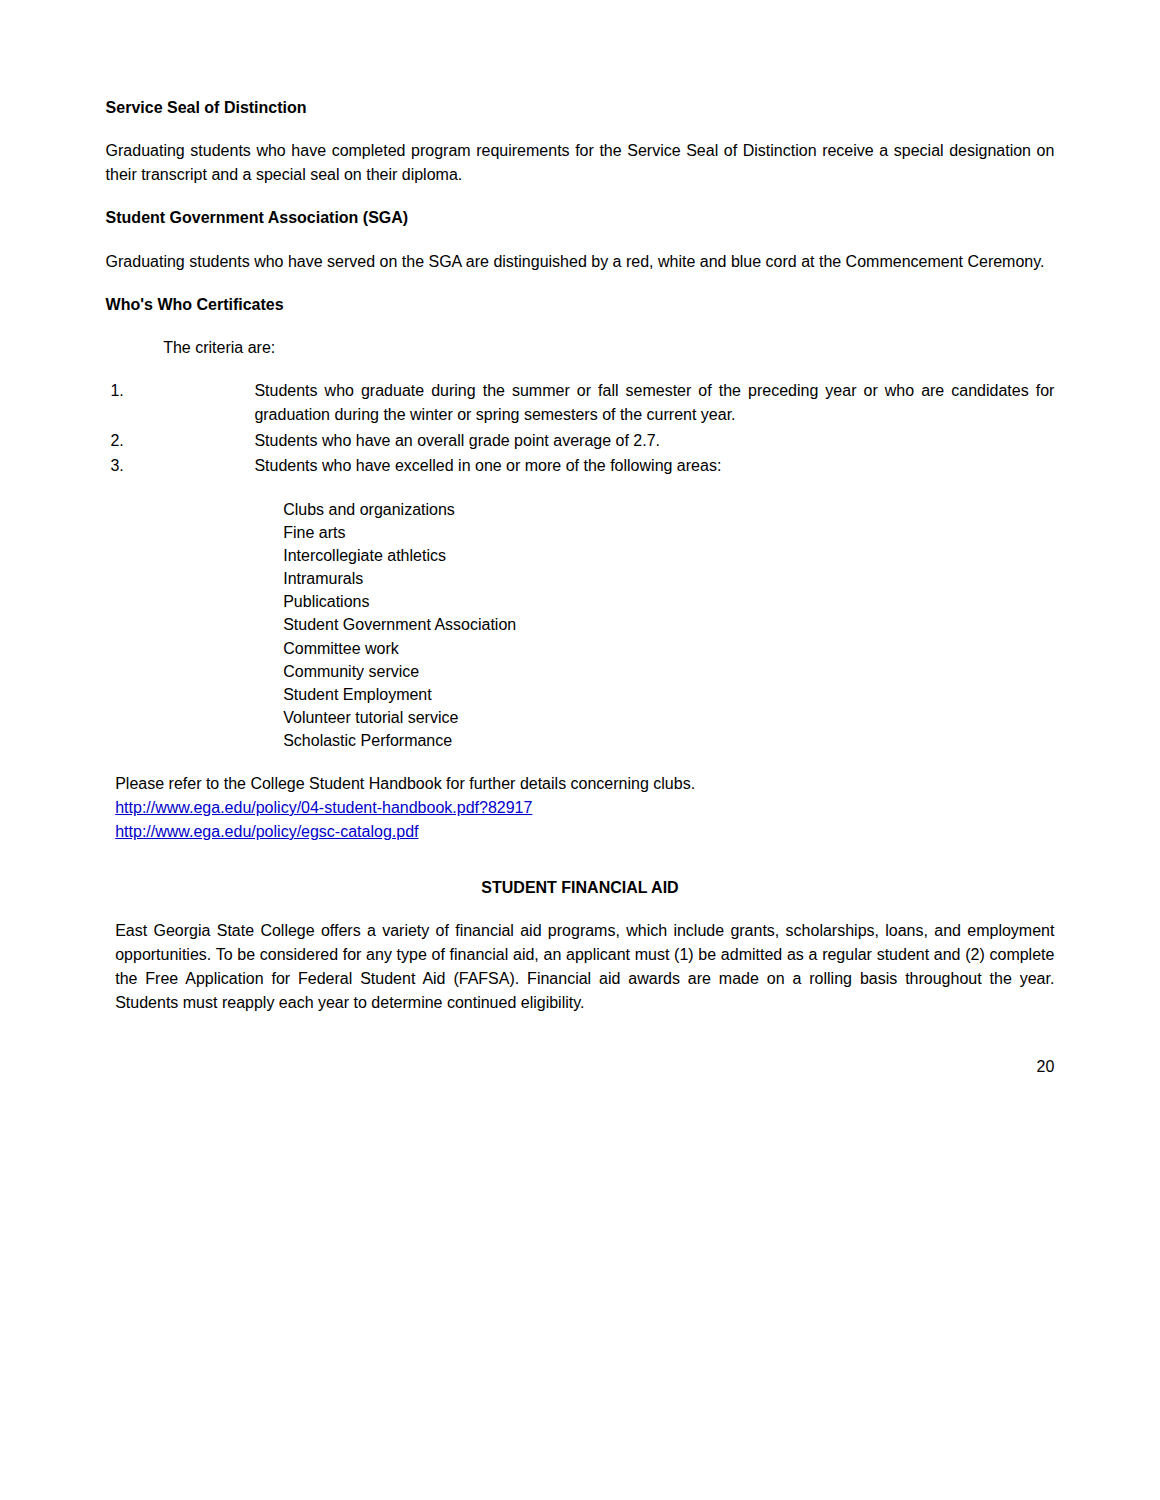Service Seal of Distinction
Graduating students who have completed program requirements for the Service Seal of Distinction receive a special designation on their transcript and a special seal on their diploma.
Student Government Association (SGA)
Graduating students who have served on the SGA are distinguished by a red, white and blue cord at the Commencement Ceremony.
Who's Who Certificates
The criteria are:
1. Students who graduate during the summer or fall semester of the preceding year or who are candidates for graduation during the winter or spring semesters of the current year.
2. Students who have an overall grade point average of 2.7.
3. Students who have excelled in one or more of the following areas:
Clubs and organizations
Fine arts
Intercollegiate athletics
Intramurals
Publications
Student Government Association
Committee work
Community service
Student Employment
Volunteer tutorial service
Scholastic Performance
Please refer to the College Student Handbook for further details concerning clubs.
http://www.ega.edu/policy/04-student-handbook.pdf?82917
http://www.ega.edu/policy/egsc-catalog.pdf
STUDENT FINANCIAL AID
East Georgia State College offers a variety of financial aid programs, which include grants, scholarships, loans, and employment opportunities. To be considered for any type of financial aid, an applicant must (1) be admitted as a regular student and (2) complete the Free Application for Federal Student Aid (FAFSA). Financial aid awards are made on a rolling basis throughout the year. Students must reapply each year to determine continued eligibility.
20